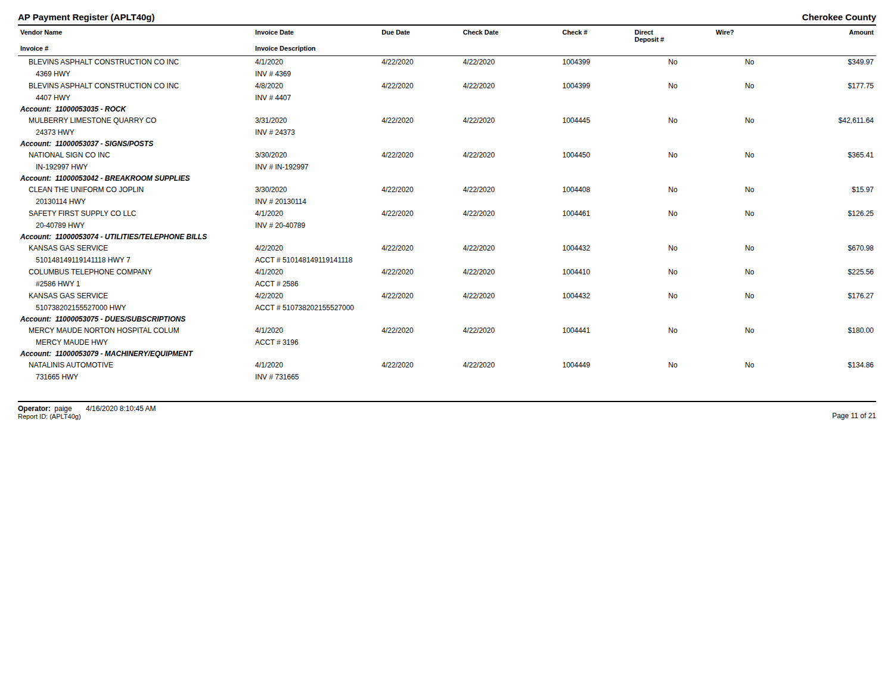AP Payment Register (APLT40g)
Cherokee County
| Vendor Name | Invoice Date | Due Date | Check Date | Check # | Direct Deposit # | Wire? | Amount |
| --- | --- | --- | --- | --- | --- | --- | --- |
| Invoice # | Invoice Description | | | | | | |
| BLEVINS ASPHALT CONSTRUCTION CO INC | 4/1/2020 | 4/22/2020 | 4/22/2020 | 1004399 | No | No | $349.97 |
| 4369 HWY | INV # 4369 | | | | | | |
| BLEVINS ASPHALT CONSTRUCTION CO INC | 4/8/2020 | 4/22/2020 | 4/22/2020 | 1004399 | No | No | $177.75 |
| 4407 HWY | INV # 4407 | | | | | | |
| Account: 11000053035 - ROCK |
| MULBERRY LIMESTONE QUARRY CO | 3/31/2020 | 4/22/2020 | 4/22/2020 | 1004445 | No | No | $42,611.64 |
| 24373 HWY | INV # 24373 | | | | | | |
| Account: 11000053037 - SIGNS/POSTS |
| NATIONAL SIGN CO INC | 3/30/2020 | 4/22/2020 | 4/22/2020 | 1004450 | No | No | $365.41 |
| IN-192997 HWY | INV # IN-192997 | | | | | | |
| Account: 11000053042 - BREAKROOM SUPPLIES |
| CLEAN THE UNIFORM CO JOPLIN | 3/30/2020 | 4/22/2020 | 4/22/2020 | 1004408 | No | No | $15.97 |
| 20130114 HWY | INV # 20130114 | | | | | | |
| SAFETY FIRST SUPPLY CO LLC | 4/1/2020 | 4/22/2020 | 4/22/2020 | 1004461 | No | No | $126.25 |
| 20-40789 HWY | INV # 20-40789 | | | | | | |
| Account: 11000053074 - UTILITIES/TELEPHONE BILLS |
| KANSAS GAS SERVICE | 4/2/2020 | 4/22/2020 | 4/22/2020 | 1004432 | No | No | $670.98 |
| 510148149119141118 HWY 7 | ACCT # 510148149119141118 | | | | | | |
| COLUMBUS TELEPHONE COMPANY | 4/1/2020 | 4/22/2020 | 4/22/2020 | 1004410 | No | No | $225.56 |
| #2586 HWY 1 | ACCT # 2586 | | | | | | |
| KANSAS GAS SERVICE | 4/2/2020 | 4/22/2020 | 4/22/2020 | 1004432 | No | No | $176.27 |
| 510738202155527000 HWY | ACCT # 510738202155527000 | | | | | | |
| Account: 11000053075 - DUES/SUBSCRIPTIONS |
| MERCY MAUDE NORTON HOSPITAL COLUM | 4/1/2020 | 4/22/2020 | 4/22/2020 | 1004441 | No | No | $180.00 |
| MERCY MAUDE HWY | ACCT # 3196 | | | | | | |
| Account: 11000053079 - MACHINERY/EQUIPMENT |
| NATALINIS AUTOMOTIVE | 4/1/2020 | 4/22/2020 | 4/22/2020 | 1004449 | No | No | $134.86 |
| 731665 HWY | INV # 731665 | | | | | | |
Operator: paige 4/16/2020 8:10:45 AM
Report ID: (APLT40g)
Page 11 of 21